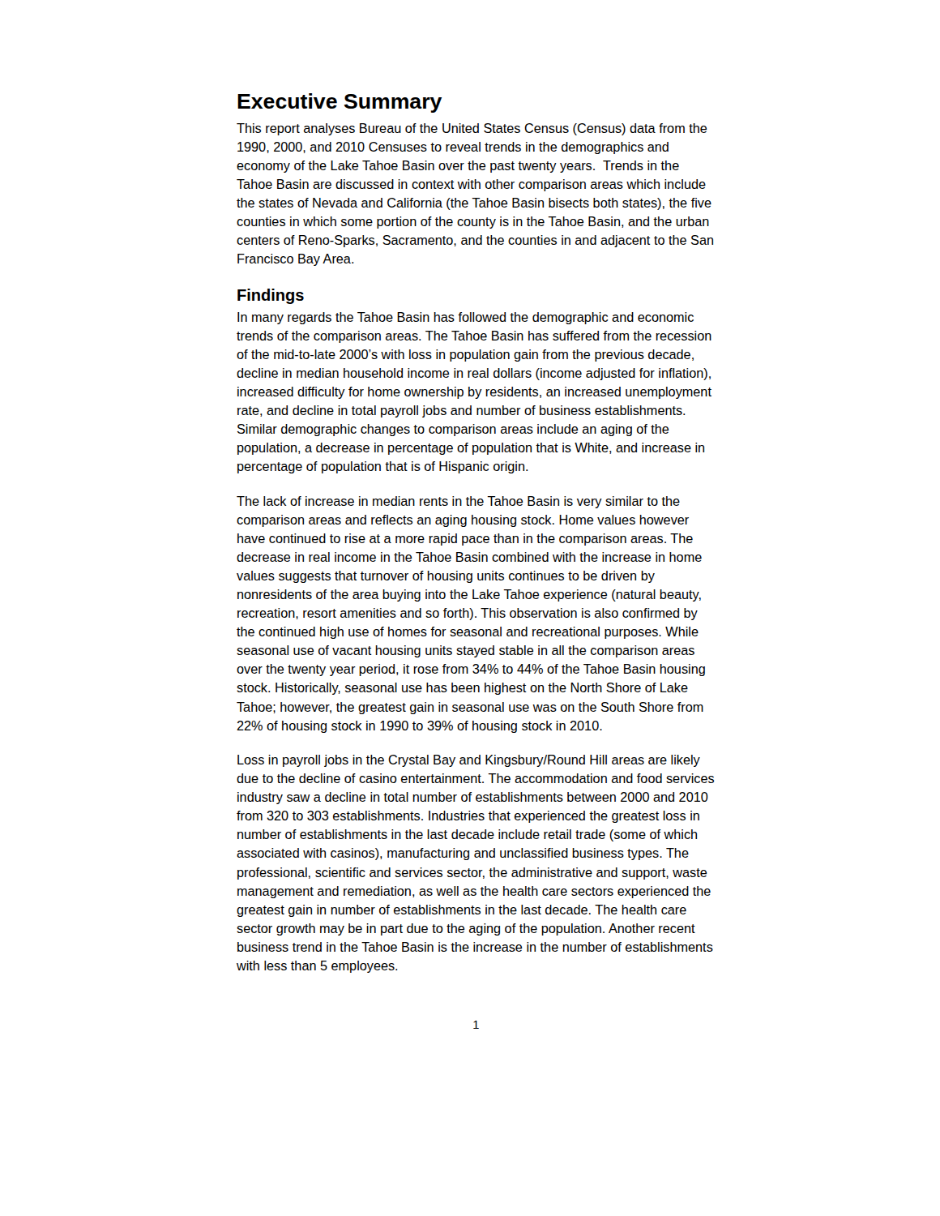Executive Summary
This report analyses Bureau of the United States Census (Census) data from the 1990, 2000, and 2010 Censuses to reveal trends in the demographics and economy of the Lake Tahoe Basin over the past twenty years. Trends in the Tahoe Basin are discussed in context with other comparison areas which include the states of Nevada and California (the Tahoe Basin bisects both states), the five counties in which some portion of the county is in the Tahoe Basin, and the urban centers of Reno-Sparks, Sacramento, and the counties in and adjacent to the San Francisco Bay Area.
Findings
In many regards the Tahoe Basin has followed the demographic and economic trends of the comparison areas. The Tahoe Basin has suffered from the recession of the mid-to-late 2000’s with loss in population gain from the previous decade, decline in median household income in real dollars (income adjusted for inflation), increased difficulty for home ownership by residents, an increased unemployment rate, and decline in total payroll jobs and number of business establishments. Similar demographic changes to comparison areas include an aging of the population, a decrease in percentage of population that is White, and increase in percentage of population that is of Hispanic origin.
The lack of increase in median rents in the Tahoe Basin is very similar to the comparison areas and reflects an aging housing stock. Home values however have continued to rise at a more rapid pace than in the comparison areas. The decrease in real income in the Tahoe Basin combined with the increase in home values suggests that turnover of housing units continues to be driven by nonresidents of the area buying into the Lake Tahoe experience (natural beauty, recreation, resort amenities and so forth). This observation is also confirmed by the continued high use of homes for seasonal and recreational purposes. While seasonal use of vacant housing units stayed stable in all the comparison areas over the twenty year period, it rose from 34% to 44% of the Tahoe Basin housing stock. Historically, seasonal use has been highest on the North Shore of Lake Tahoe; however, the greatest gain in seasonal use was on the South Shore from 22% of housing stock in 1990 to 39% of housing stock in 2010.
Loss in payroll jobs in the Crystal Bay and Kingsbury/Round Hill areas are likely due to the decline of casino entertainment. The accommodation and food services industry saw a decline in total number of establishments between 2000 and 2010 from 320 to 303 establishments. Industries that experienced the greatest loss in number of establishments in the last decade include retail trade (some of which associated with casinos), manufacturing and unclassified business types. The professional, scientific and services sector, the administrative and support, waste management and remediation, as well as the health care sectors experienced the greatest gain in number of establishments in the last decade. The health care sector growth may be in part due to the aging of the population. Another recent business trend in the Tahoe Basin is the increase in the number of establishments with less than 5 employees.
1